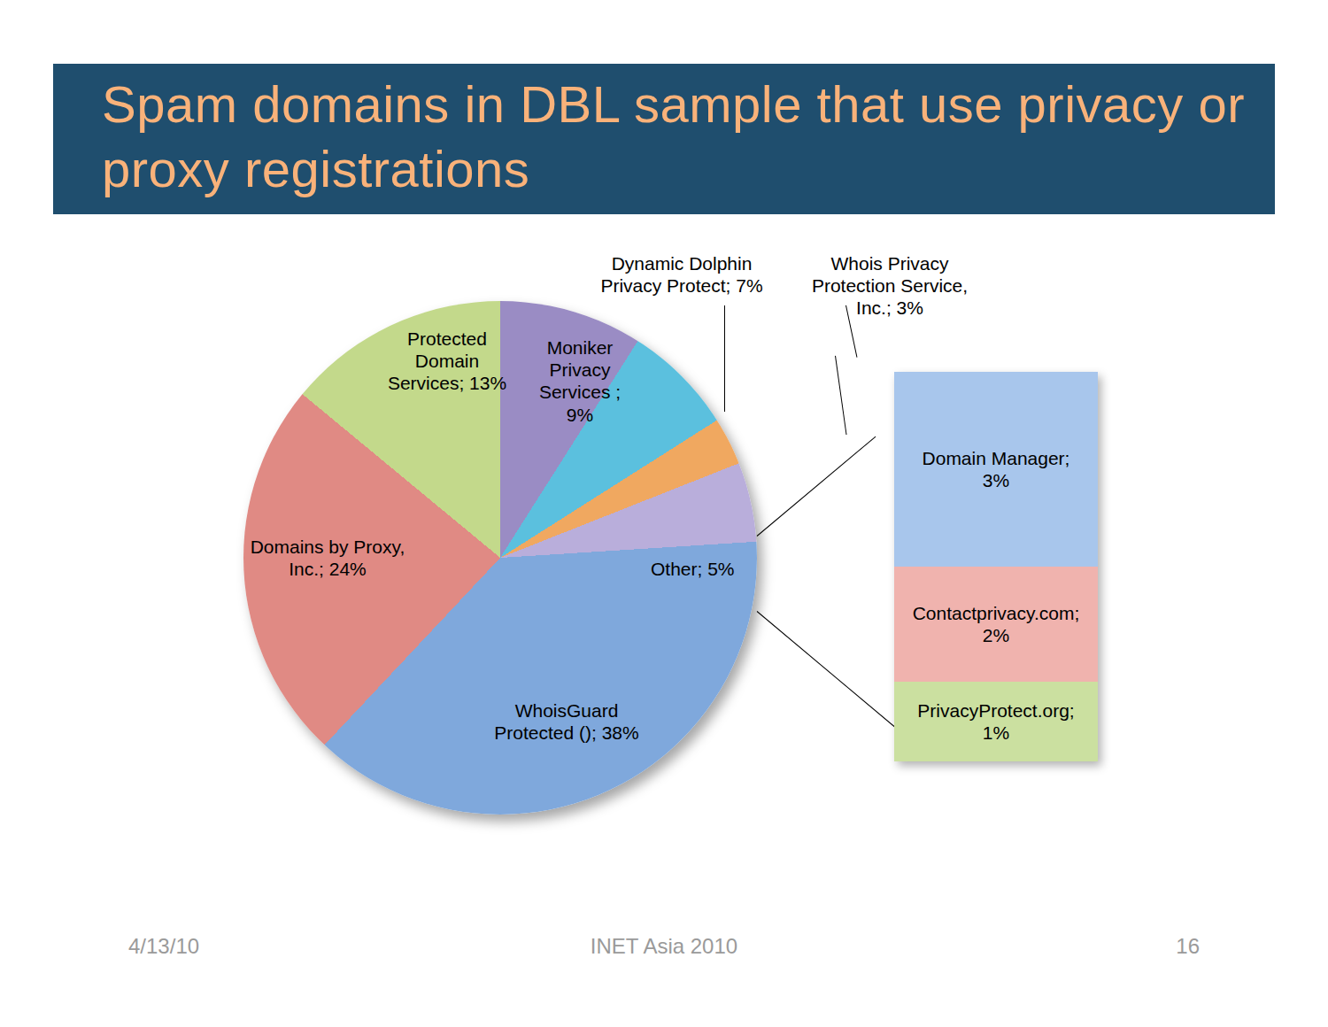Spam domains in DBL sample that use privacy or proxy registrations
Dynamic Dolphin
Privacy Protect; 7%
Whois Privacy
Protection Service,
Inc.; 3%
Protected
Domain
Services; 13%
Moniker
Privacy
Services ;
9%
Domains by Proxy,
Inc.; 24%
WhoisGuard
Protected (); 38%
Other; 5%
Domain Manager;
3%
Contactprivacy.com;
2%
PrivacyProtect.org;
1%
4/13/10 INET Asia 2010 16